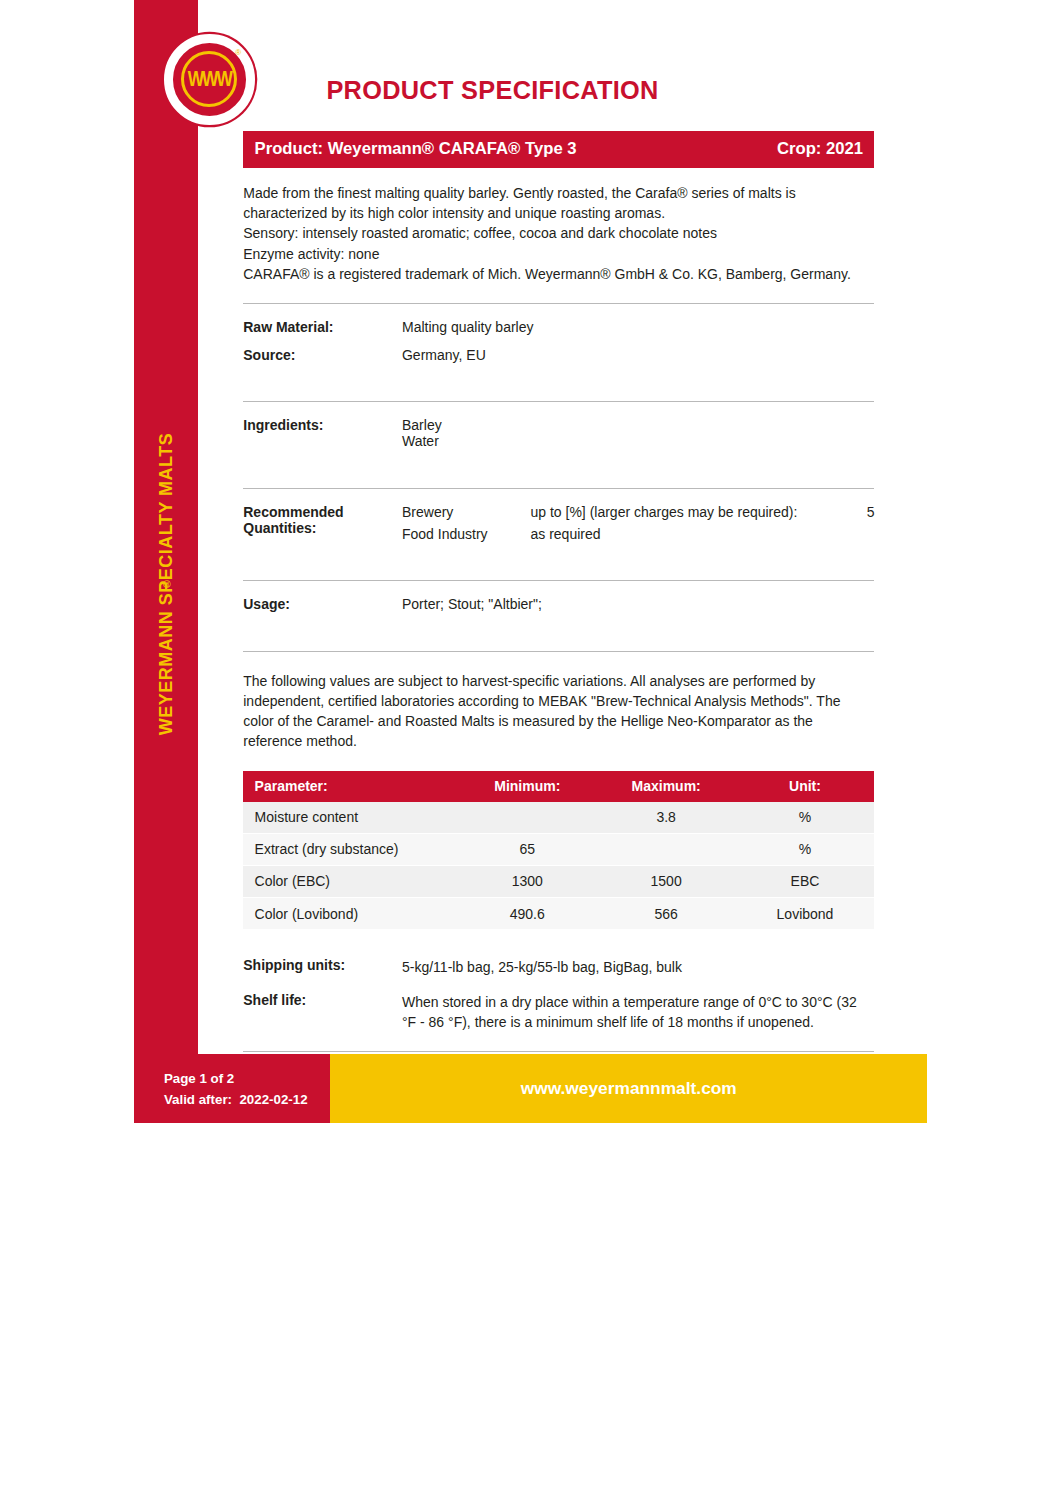WEYERMANN® SPECIALTY MALTS
WWW
®
PRODUCT SPECIFICATION
Product: Weyermann® CARAFA® Type 3
Crop: 2021
Made from the finest malting quality barley. Gently roasted, the Carafa® series of malts is characterized by its high color intensity and unique roasting aromas.
Sensory: intensely roasted aromatic; coffee, cocoa and dark chocolate notes
Enzyme activity: none
CARAFA® is a registered trademark of Mich. Weyermann® GmbH & Co. KG, Bamberg, Germany.
Raw Material:
Malting quality barley
Source:
Germany, EU
Ingredients:
Barley
Water
Recommended
Quantities:
Brewery up to [%] (larger charges may be required): 5
Food Industry as required
Usage:
Porter; Stout; "Altbier";
The following values are subject to harvest-specific variations. All analyses are performed by independent, certified laboratories according to MEBAK "Brew-Technical Analysis Methods". The color of the Caramel- and Roasted Malts is measured by the Hellige Neo-Komparator as the reference method.
| Parameter: | Minimum: | Maximum: | Unit: |
| --- | --- | --- | --- |
| Moisture content | | 3.8 | % |
| Extract (dry substance) | 65 | | % |
| Color (EBC) | 1300 | 1500 | EBC |
| Color (Lovibond) | 490.6 | 566 | Lovibond |
Shipping units:
5-kg/11-lb bag, 25-kg/55-lb bag, BigBag, bulk
Shelf life:
When stored in a dry place within a temperature range of 0°C to 30°C (32 °F - 86 °F), there is a minimum shelf life of 18 months if unopened.
Page 1 of 2
Valid after: 2022-02-12
www.weyermannmalt.com